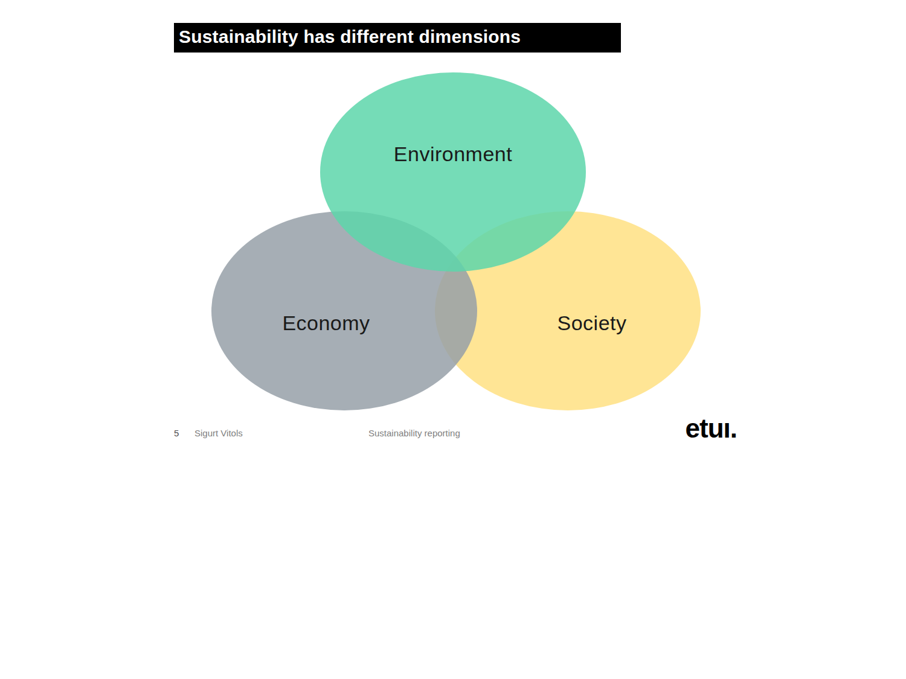Sustainability has different dimensions
Society
Economy
Environment
5 Sigurt Vitols Sustainability reporting etuı.